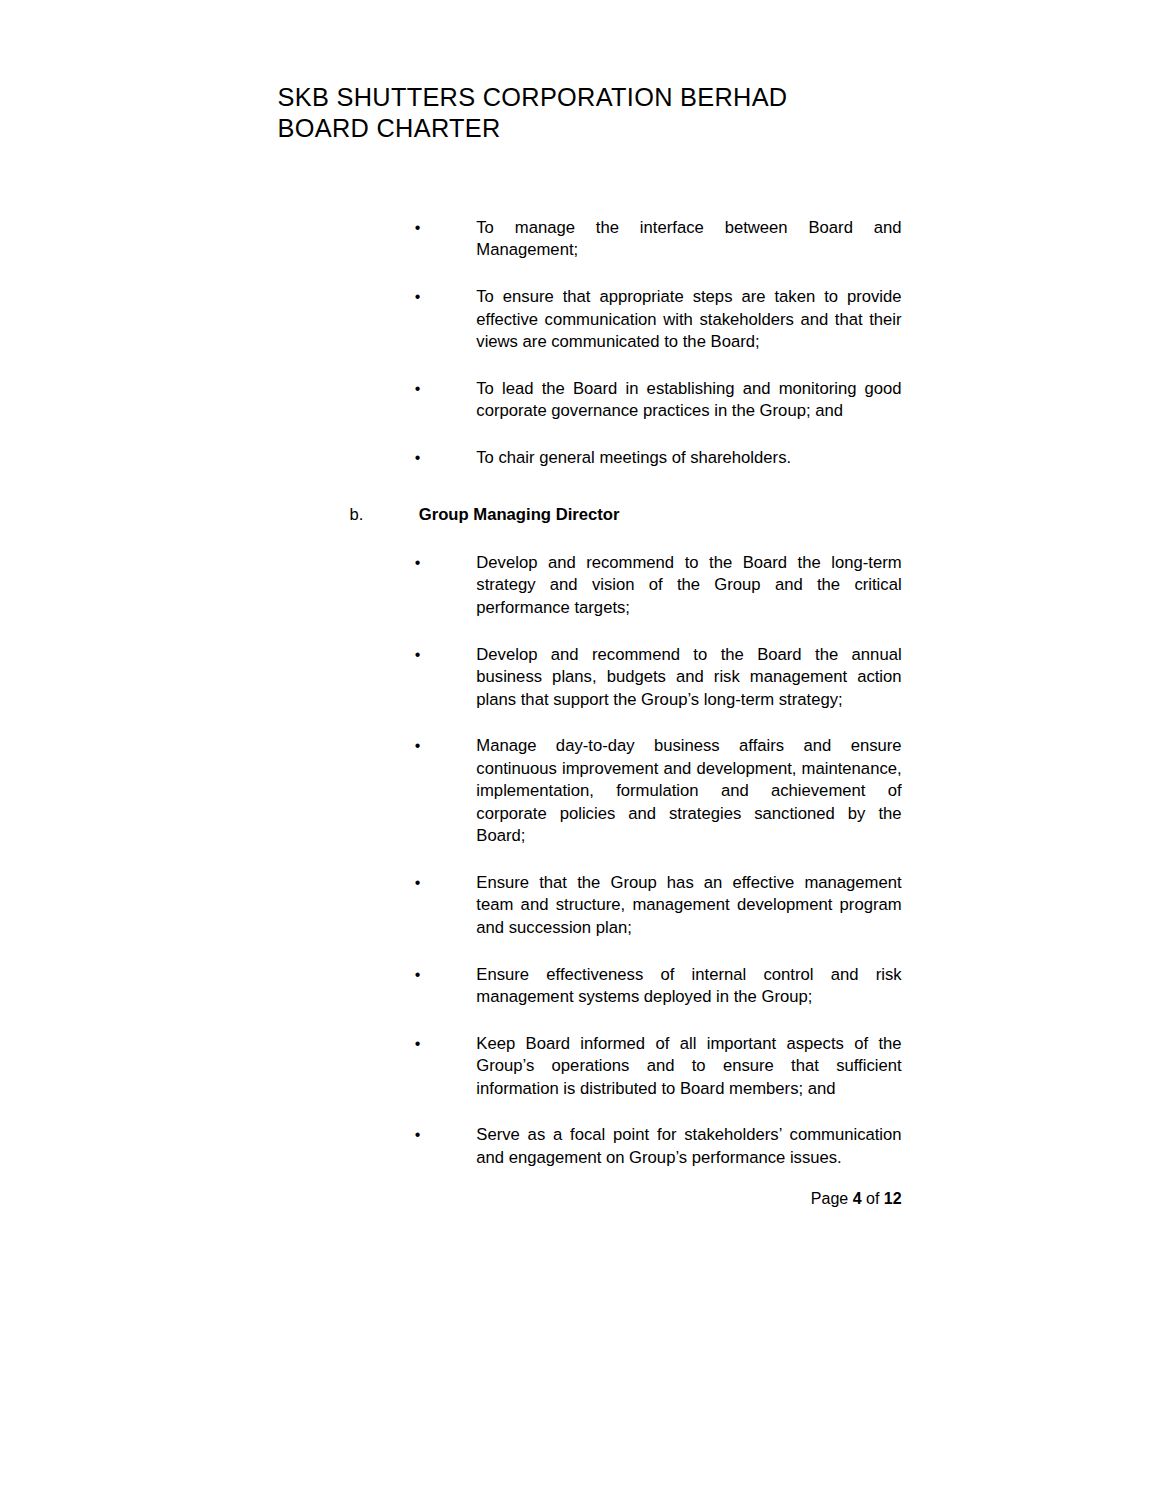SKB SHUTTERS CORPORATION BERHAD
BOARD CHARTER
To manage the interface between Board and Management;
To ensure that appropriate steps are taken to provide effective communication with stakeholders and that their views are communicated to the Board;
To lead the Board in establishing and monitoring good corporate governance practices in the Group; and
To chair general meetings of shareholders.
b. Group Managing Director
Develop and recommend to the Board the long-term strategy and vision of the Group and the critical performance targets;
Develop and recommend to the Board the annual business plans, budgets and risk management action plans that support the Group’s long-term strategy;
Manage day-to-day business affairs and ensure continuous improvement and development, maintenance, implementation, formulation and achievement of corporate policies and strategies sanctioned by the Board;
Ensure that the Group has an effective management team and structure, management development program and succession plan;
Ensure effectiveness of internal control and risk management systems deployed in the Group;
Keep Board informed of all important aspects of the Group’s operations and to ensure that sufficient information is distributed to Board members; and
Serve as a focal point for stakeholders’ communication and engagement on Group’s performance issues.
Page 4 of 12